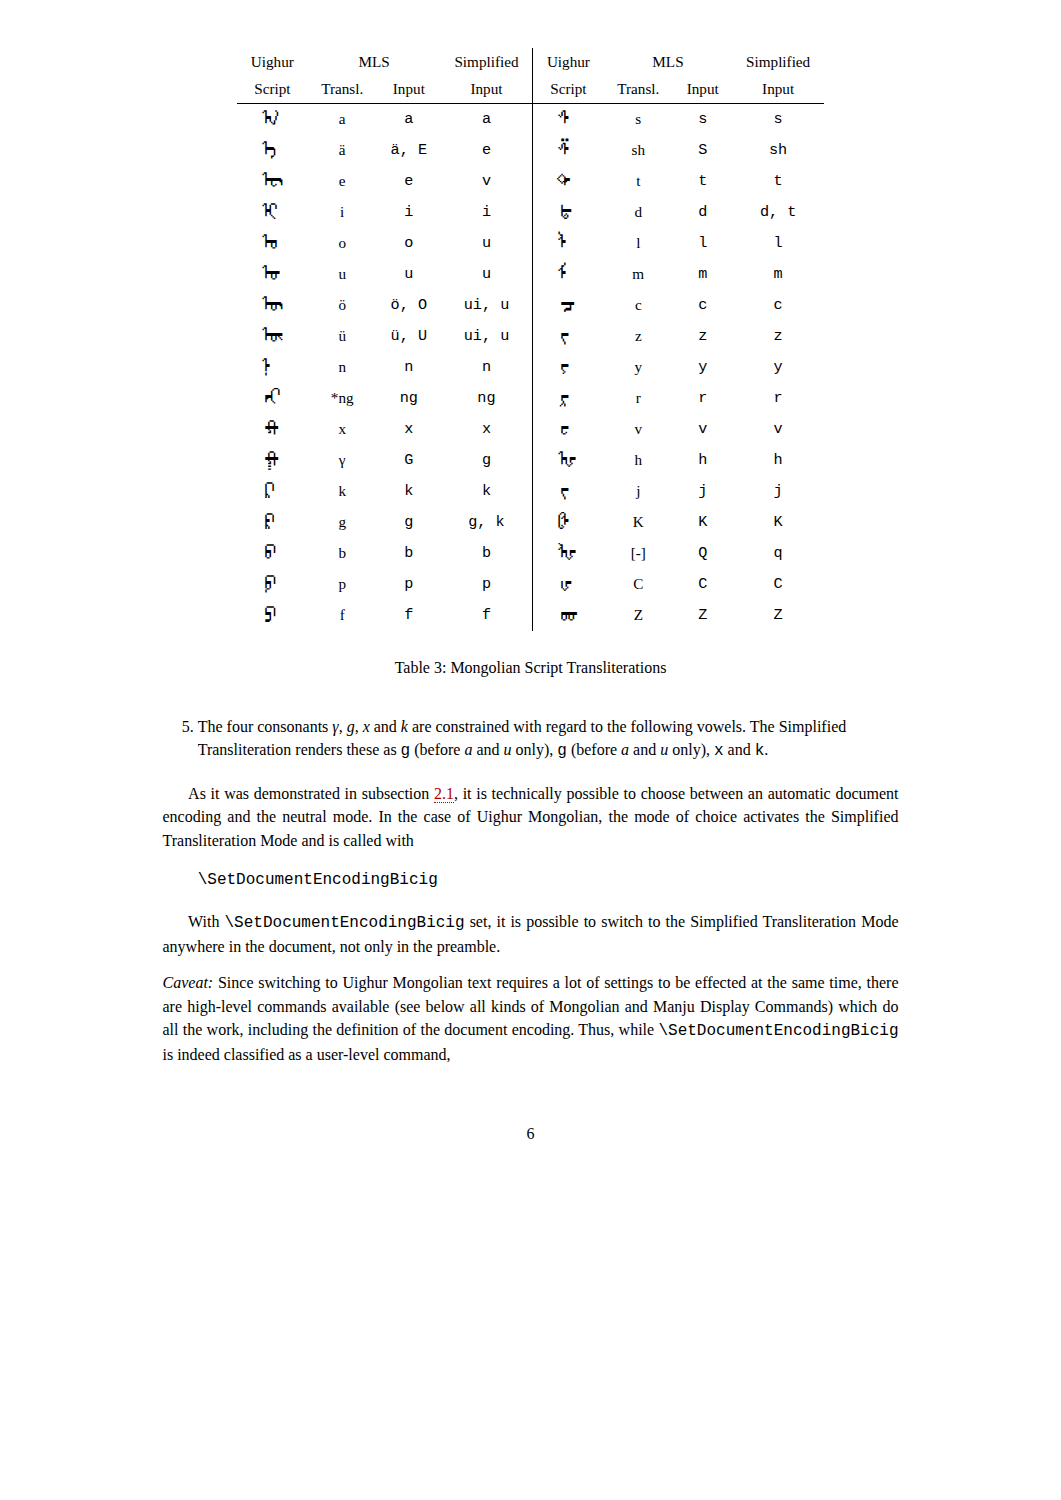| Uighur | MLS | Simplified | Uighur | MLS | Simplified |
| --- | --- | --- | --- | --- | --- |
| Script | Transl. | Input | Input | Script | Transl. | Input | Input |
| ᠠ | a | a | a | ᠰ | s | s | s |
| ᠡ | ä | ä, E | e | ᠱ | sh | S | sh |
| ᠧ | e | e | v | ᠲ | t | t | t |
| ᠢ | i | i | i | ᠳ | d | d | d, t |
| ᠣ | o | o | u | ᠯ | l | l | l |
| ᠤ | u | u | u | ᠮ | m | m | m |
| ᠥ | ö | ö, O | ui, u | ᠴ | c | c | c |
| ᠦ | ü | ü, U | ui, u | ᠵ | z | z | z |
| ᠨ | n | n | n | ᠶ | y | y | y |
| ᠩ | *ng | ng | ng | ᠷ | r | r | r |
| ᠬ | x | x | x | ᠸ | v | v | v |
| ᠭ | γ | G | g | ᠾ | h | h | h |
| ᠺ | k | k | k | ᠵ | j | j | j |
| ᠻ | g | g | g, k | ᠿ | K | K | K |
| ᠪ | b | b | b | ᡀ | [-] | Q | q |
| ᠹ | p | p | p | ᡁ | C | C | C |
| ᠫ | f | f | f | ᡂ | Z | Z | Z |
Table 3: Mongolian Script Transliterations
The four consonants γ, g, x and k are constrained with regard to the following vowels. The Simplified Transliteration renders these as g (before a and u only), g (before a and u only), x and k.
As it was demonstrated in subsection 2.1, it is technically possible to choose between an automatic document encoding and the neutral mode. In the case of Uighur Mongolian, the mode of choice activates the Simplified Transliteration Mode and is called with
\SetDocumentEncodingBicig
With \SetDocumentEncodingBicig set, it is possible to switch to the Simplified Transliteration Mode anywhere in the document, not only in the preamble.
Caveat: Since switching to Uighur Mongolian text requires a lot of settings to be effected at the same time, there are high-level commands available (see below all kinds of Mongolian and Manju Display Commands) which do all the work, including the definition of the document encoding. Thus, while \SetDocumentEncodingBicig is indeed classified as a user-level command,
6